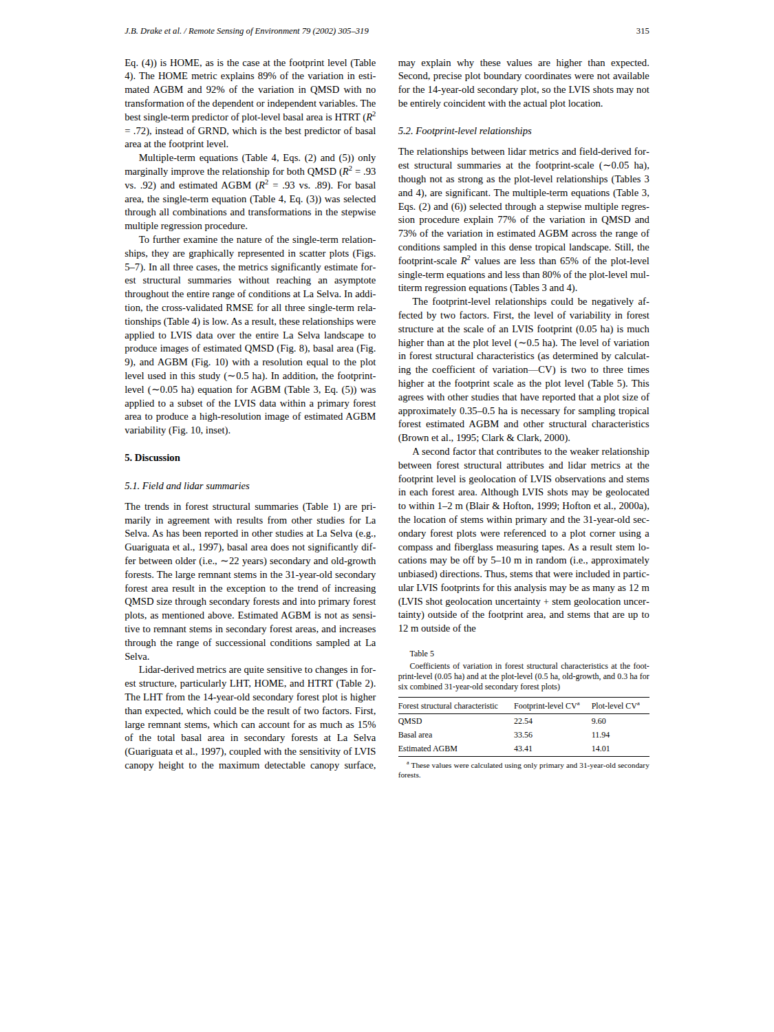J.B. Drake et al. / Remote Sensing of Environment 79 (2002) 305–319 315
Eq. (4)) is HOME, as is the case at the footprint level (Table 4). The HOME metric explains 89% of the variation in estimated AGBM and 92% of the variation in QMSD with no transformation of the dependent or independent variables. The best single-term predictor of plot-level basal area is HTRT (R2 = .72), instead of GRND, which is the best predictor of basal area at the footprint level.
Multiple-term equations (Table 4, Eqs. (2) and (5)) only marginally improve the relationship for both QMSD (R2 = .93 vs. .92) and estimated AGBM (R2 = .93 vs. .89). For basal area, the single-term equation (Table 4, Eq. (3)) was selected through all combinations and transformations in the stepwise multiple regression procedure.
To further examine the nature of the single-term relationships, they are graphically represented in scatter plots (Figs. 5–7). In all three cases, the metrics significantly estimate forest structural summaries without reaching an asymptote throughout the entire range of conditions at La Selva. In addition, the cross-validated RMSE for all three single-term relationships (Table 4) is low. As a result, these relationships were applied to LVIS data over the entire La Selva landscape to produce images of estimated QMSD (Fig. 8), basal area (Fig. 9), and AGBM (Fig. 10) with a resolution equal to the plot level used in this study (∼0.5 ha). In addition, the footprint-level (∼0.05 ha) equation for AGBM (Table 3, Eq. (5)) was applied to a subset of the LVIS data within a primary forest area to produce a high-resolution image of estimated AGBM variability (Fig. 10, inset).
5. Discussion
5.1. Field and lidar summaries
The trends in forest structural summaries (Table 1) are primarily in agreement with results from other studies for La Selva. As has been reported in other studies at La Selva (e.g., Guariguata et al., 1997), basal area does not significantly differ between older (i.e., ∼22 years) secondary and old-growth forests. The large remnant stems in the 31-year-old secondary forest area result in the exception to the trend of increasing QMSD size through secondary forests and into primary forest plots, as mentioned above. Estimated AGBM is not as sensitive to remnant stems in secondary forest areas, and increases through the range of successional conditions sampled at La Selva.
Lidar-derived metrics are quite sensitive to changes in forest structure, particularly LHT, HOME, and HTRT (Table 2). The LHT from the 14-year-old secondary forest plot is higher than expected, which could be the result of two factors. First, large remnant stems, which can account for as much as 15% of the total basal area in secondary forests at La Selva (Guariguata et al., 1997), coupled with the sensitivity of LVIS canopy height to the maximum detectable canopy surface, may explain why these values are higher than expected. Second, precise plot boundary coordinates were not available for the 14-year-old secondary plot, so the LVIS shots may not be entirely coincident with the actual plot location.
5.2. Footprint-level relationships
The relationships between lidar metrics and field-derived forest structural summaries at the footprint-scale (∼0.05 ha), though not as strong as the plot-level relationships (Tables 3 and 4), are significant. The multiple-term equations (Table 3, Eqs. (2) and (6)) selected through a stepwise multiple regression procedure explain 77% of the variation in QMSD and 73% of the variation in estimated AGBM across the range of conditions sampled in this dense tropical landscape. Still, the footprint-scale R2 values are less than 65% of the plot-level single-term equations and less than 80% of the plot-level multiterm regression equations (Tables 3 and 4).
The footprint-level relationships could be negatively affected by two factors. First, the level of variability in forest structure at the scale of an LVIS footprint (0.05 ha) is much higher than at the plot level (∼0.5 ha). The level of variation in forest structural characteristics (as determined by calculating the coefficient of variation—CV) is two to three times higher at the footprint scale as the plot level (Table 5). This agrees with other studies that have reported that a plot size of approximately 0.35–0.5 ha is necessary for sampling tropical forest estimated AGBM and other structural characteristics (Brown et al., 1995; Clark & Clark, 2000).
A second factor that contributes to the weaker relationship between forest structural attributes and lidar metrics at the footprint level is geolocation of LVIS observations and stems in each forest area. Although LVIS shots may be geolocated to within 1–2 m (Blair & Hofton, 1999; Hofton et al., 2000a), the location of stems within primary and the 31-year-old secondary forest plots were referenced to a plot corner using a compass and fiberglass measuring tapes. As a result stem locations may be off by 5–10 m in random (i.e., approximately unbiased) directions. Thus, stems that were included in particular LVIS footprints for this analysis may be as many as 12 m (LVIS shot geolocation uncertainty + stem geolocation uncertainty) outside of the footprint area, and stems that are up to 12 m outside of the
Table 5
Coefficients of variation in forest structural characteristics at the footprint-level (0.05 ha) and at the plot-level (0.5 ha, old-growth, and 0.3 ha for six combined 31-year-old secondary forest plots)
| Forest structural characteristic | Footprint-level CV a | Plot-level CV a |
| --- | --- | --- |
| QMSD | 22.54 | 9.60 |
| Basal area | 33.56 | 11.94 |
| Estimated AGBM | 43.41 | 14.01 |
a These values were calculated using only primary and 31-year-old secondary forests.